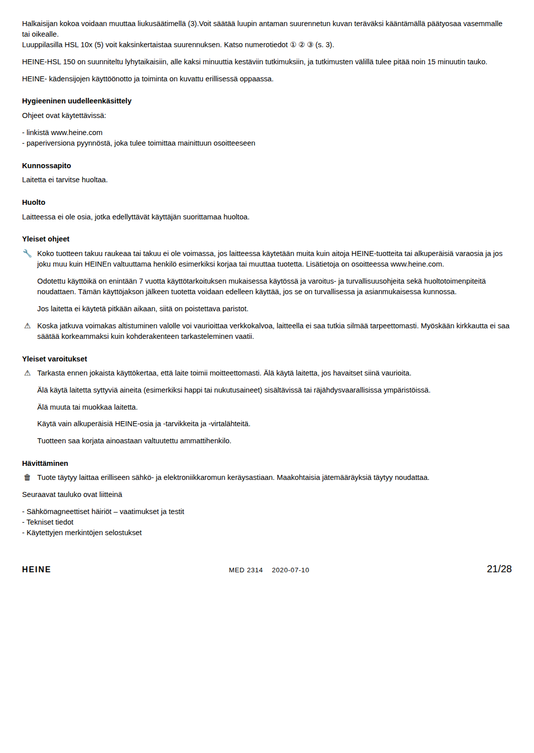Halkaisijan kokoa voidaan muuttaa liukusäätimellä (3).Voit säätää luupin antaman suurennetun kuvan teräväksi kääntämällä päätyosaa vasemmalle tai oikealle.
Luuppilasilla HSL 10x (5) voit kaksinkertaistaa suurennuksen. Katso numerotiedot ① ② ③ (s. 3).
HEINE-HSL 150 on suunniteltu lyhytaikaisiin, alle kaksi minuuttia kestäviin tutkimuksiin, ja tutkimusten välillä tulee pitää noin 15 minuutin tauko.
HEINE- kädensijojen käyttöönotto ja toiminta on kuvattu erillisessä oppaassa.
Hygieeninen uudelleenkäsittely
Ohjeet ovat käytettävissä:
- linkistä www.heine.com
- paperiversiona pyynnöstä, joka tulee toimittaa mainittuun osoitteeseen
Kunnossapito
Laitetta ei tarvitse huoltaa.
Huolto
Laitteessa ei ole osia, jotka edellyttävät käyttäjän suorittamaa huoltoa.
Yleiset ohjeet
🔧
Koko tuotteen takuu raukeaa tai takuu ei ole voimassa, jos laitteessa käytetään muita kuin aitoja HEINE-tuotteita tai alkuperäisiä varaosia ja jos joku muu kuin HEINEn valtuuttama henkilö esimerkiksi korjaa tai muuttaa tuotetta. Lisätietoja on osoitteessa www.heine.com.
Odotettu käyttöikä on enintään 7 vuotta käyttötarkoituksen mukaisessa käytössä ja varoitus- ja turvallisuusohjeita sekä huoltotoimenpiteitä noudattaen. Tämän käyttöjakson jälkeen tuotetta voidaan edelleen käyttää, jos se on turvallisessa ja asianmukaisessa kunnossa.
Jos laitetta ei käytetä pitkään aikaan, siitä on poistettava paristot.
⚠
Koska jatkuva voimakas altistuminen valolle voi vaurioittaa verkkokalvoa, laitteella ei saa tutkia silmää tarpeettomasti. Myöskään kirkkautta ei saa säätää korkeammaksi kuin kohderakenteen tarkasteleminen vaatii.
Yleiset varoitukset
⚠
Tarkasta ennen jokaista käyttökertaa, että laite toimii moitteettomasti. Älä käytä laitetta, jos havaitset siinä vaurioita.
Älä käytä laitetta syttyviä aineita (esimerkiksi happi tai nukutusaineet) sisältävissä tai räjähdysvaarallisissa ympäristöissä.
Älä muuta tai muokkaa laitetta.
Käytä vain alkuperäisiä HEINE-osia ja -tarvikkeita ja -virtalähteitä.
Tuotteen saa korjata ainoastaan valtuutettu ammattihenkilo.
Hävittäminen
🗑
Tuote täytyy laittaa erilliseen sähkö- ja elektroniikkaromun keräysastiaan. Maakohtaisia jätemääräyksiä täytyy noudattaa.
Seuraavat tauluko ovat liitteinä
- Sähkömagneettiset häiriöt – vaatimukset ja testit
- Tekniset tiedot
- Käytettyjen merkintöjen selostukset
HEINE MED 2314 2020-07-10 21/28